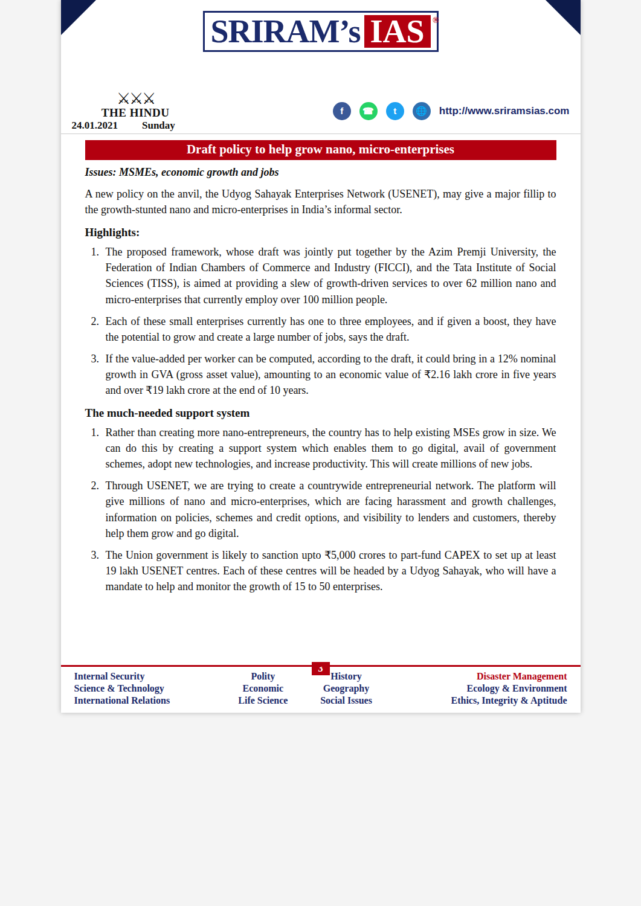SRIRAM’s IAS®
⚔⚔⚔
THE HINDU
24.01.2021 Sunday
f ☎ t 🌐 http://www.sriramsias.com
Draft policy to help grow nano, micro-enterprises
Issues: MSMEs, economic growth and jobs
A new policy on the anvil, the Udyog Sahayak Enterprises Network (USENET), may give a major fillip to the growth-stunted nano and micro-enterprises in India’s informal sector.
Highlights:
The proposed framework, whose draft was jointly put together by the Azim Premji University, the Federation of Indian Chambers of Commerce and Industry (FICCI), and the Tata Institute of Social Sciences (TISS), is aimed at providing a slew of growth-driven services to over 62 million nano and micro-enterprises that currently employ over 100 million people.
Each of these small enterprises currently has one to three employees, and if given a boost, they have the potential to grow and create a large number of jobs, says the draft.
If the value-added per worker can be computed, according to the draft, it could bring in a 12% nominal growth in GVA (gross asset value), amounting to an economic value of ₹2.16 lakh crore in five years and over ₹19 lakh crore at the end of 10 years.
The much-needed support system
Rather than creating more nano-entrepreneurs, the country has to help existing MSEs grow in size. We can do this by creating a support system which enables them to go digital, avail of government schemes, adopt new technologies, and increase productivity. This will create millions of new jobs.
Through USENET, we are trying to create a countrywide entrepreneurial network. The platform will give millions of nano and micro-enterprises, which are facing harassment and growth challenges, information on policies, schemes and credit options, and visibility to lenders and customers, thereby help them grow and go digital.
The Union government is likely to sanction upto ₹5,000 crores to part-fund CAPEX to set up at least 19 lakh USENET centres. Each of these centres will be headed by a Udyog Sahayak, who will have a mandate to help and monitor the growth of 15 to 50 enterprises.
3
| Internal Security | Polity | History | Disaster Management |
| Science & Technology | Economic | Geography | Ecology & Environment |
| International Relations | Life Science | Social Issues | Ethics, Integrity & Aptitude |